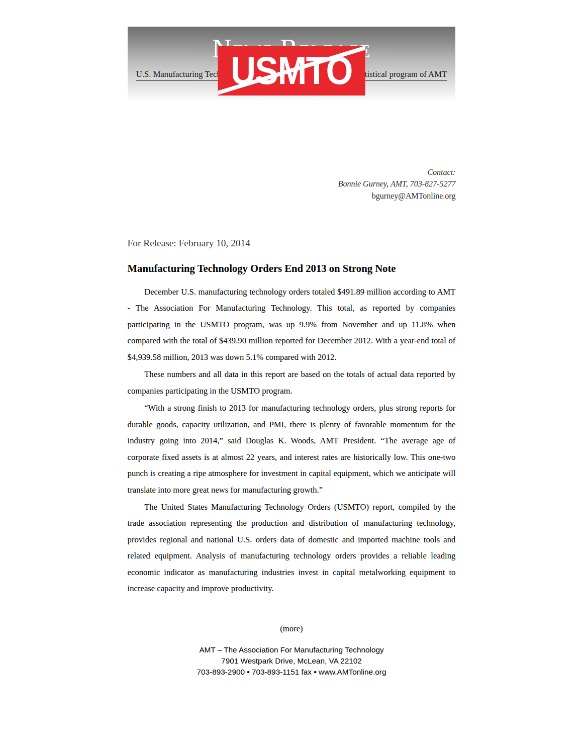News Release
U.S. Manufacturing Technology Orders
a statistical program of AMT
USMTO
Contact:
Bonnie Gurney, AMT, 703-827-5277
bgurney@AMTonline.org
For Release: February 10, 2014
Manufacturing Technology Orders End 2013 on Strong Note
December U.S. manufacturing technology orders totaled $491.89 million according to AMT - The Association For Manufacturing Technology. This total, as reported by companies participating in the USMTO program, was up 9.9% from November and up 11.8% when compared with the total of $439.90 million reported for December 2012. With a year-end total of $4,939.58 million, 2013 was down 5.1% compared with 2012.
These numbers and all data in this report are based on the totals of actual data reported by companies participating in the USMTO program.
“With a strong finish to 2013 for manufacturing technology orders, plus strong reports for durable goods, capacity utilization, and PMI, there is plenty of favorable momentum for the industry going into 2014,” said Douglas K. Woods, AMT President. “The average age of corporate fixed assets is at almost 22 years, and interest rates are historically low. This one-two punch is creating a ripe atmosphere for investment in capital equipment, which we anticipate will translate into more great news for manufacturing growth.”
The United States Manufacturing Technology Orders (USMTO) report, compiled by the trade association representing the production and distribution of manufacturing technology, provides regional and national U.S. orders data of domestic and imported machine tools and related equipment. Analysis of manufacturing technology orders provides a reliable leading economic indicator as manufacturing industries invest in capital metalworking equipment to increase capacity and improve productivity.
(more)
AMT – The Association For Manufacturing Technology
7901 Westpark Drive, McLean, VA 22102
703-893-2900 ▪ 703-893-1151 fax ▪ www.AMTonline.org